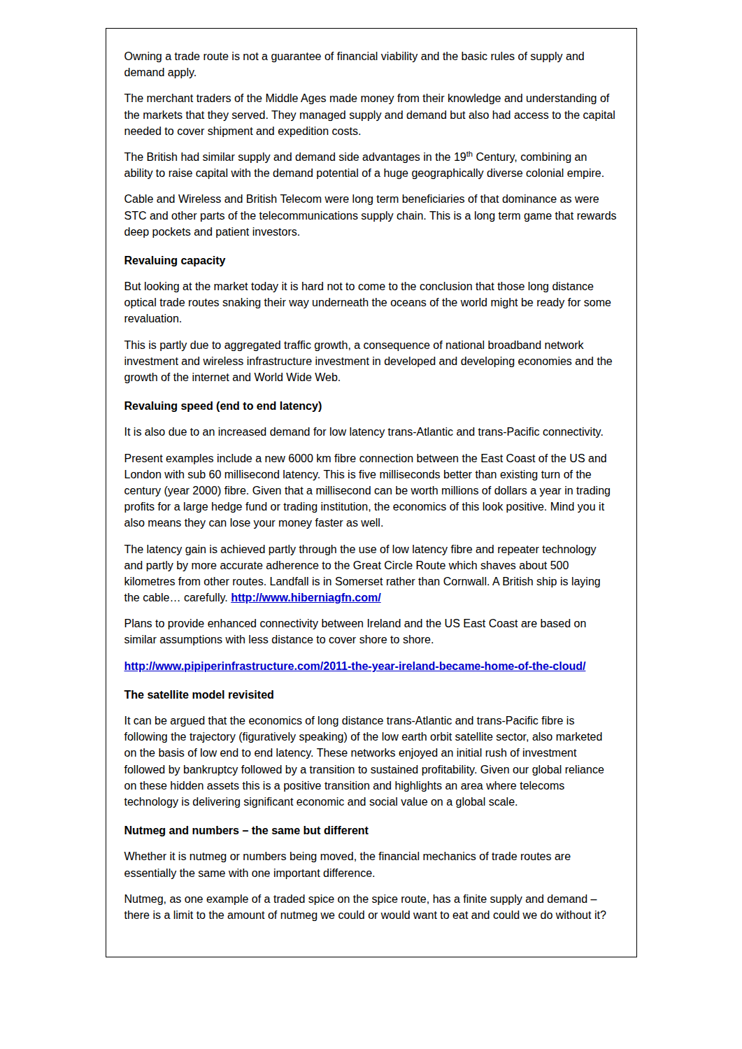Owning a trade route is not a guarantee of financial viability and the basic rules of supply and demand apply.
The merchant traders of the Middle Ages made money from their knowledge and understanding of the markets that they served. They managed supply and demand but also had access to the capital needed to cover shipment and expedition costs.
The British had similar supply and demand side advantages in the 19th Century, combining an ability to raise capital with the demand potential of a huge geographically diverse colonial empire.
Cable and Wireless and British Telecom were long term beneficiaries of that dominance as were STC and other parts of the telecommunications supply chain. This is a long term game that rewards deep pockets and patient investors.
Revaluing capacity
But looking at the market today it is hard not to come to the conclusion that those long distance optical trade routes snaking their way underneath the oceans of the world might be ready for some revaluation.
This is partly due to aggregated traffic growth, a consequence of national broadband network investment and wireless infrastructure investment in developed and developing economies and the growth of the internet and World Wide Web.
Revaluing speed (end to end latency)
It is also due to an increased demand for low latency trans-Atlantic and trans-Pacific connectivity.
Present examples include a new 6000 km fibre connection between the East Coast of the US and London with sub 60 millisecond latency. This is five milliseconds better than existing turn of the century (year 2000) fibre. Given that a millisecond can be worth millions of dollars a year in trading profits for a large hedge fund or trading institution, the economics of this look positive. Mind you it also means they can lose your money faster as well.
The latency gain is achieved partly through the use of low latency fibre and repeater technology and partly by more accurate adherence to the Great Circle Route which shaves about 500 kilometres from other routes. Landfall is in Somerset rather than Cornwall. A British ship is laying the cable… carefully. http://www.hiberniagfn.com/
Plans to provide enhanced connectivity between Ireland and the US East Coast are based on similar assumptions with less distance to cover shore to shore.
http://www.pipiperinfrastructure.com/2011-the-year-ireland-became-home-of-the-cloud/
The satellite model revisited
It can be argued that the economics of long distance trans-Atlantic and trans-Pacific fibre is following the trajectory (figuratively speaking) of the low earth orbit satellite sector, also marketed on the basis of low end to end latency. These networks enjoyed an initial rush of investment followed by bankruptcy followed by a transition to sustained profitability. Given our global reliance on these hidden assets this is a positive transition and highlights an area where telecoms technology is delivering significant economic and social value on a global scale.
Nutmeg and numbers – the same but different
Whether it is nutmeg or numbers being moved, the financial mechanics of trade routes are essentially the same with one important difference.
Nutmeg, as one example of a traded spice on the spice route, has a finite supply and demand – there is a limit to the amount of nutmeg we could or would want to eat and could we do without it?